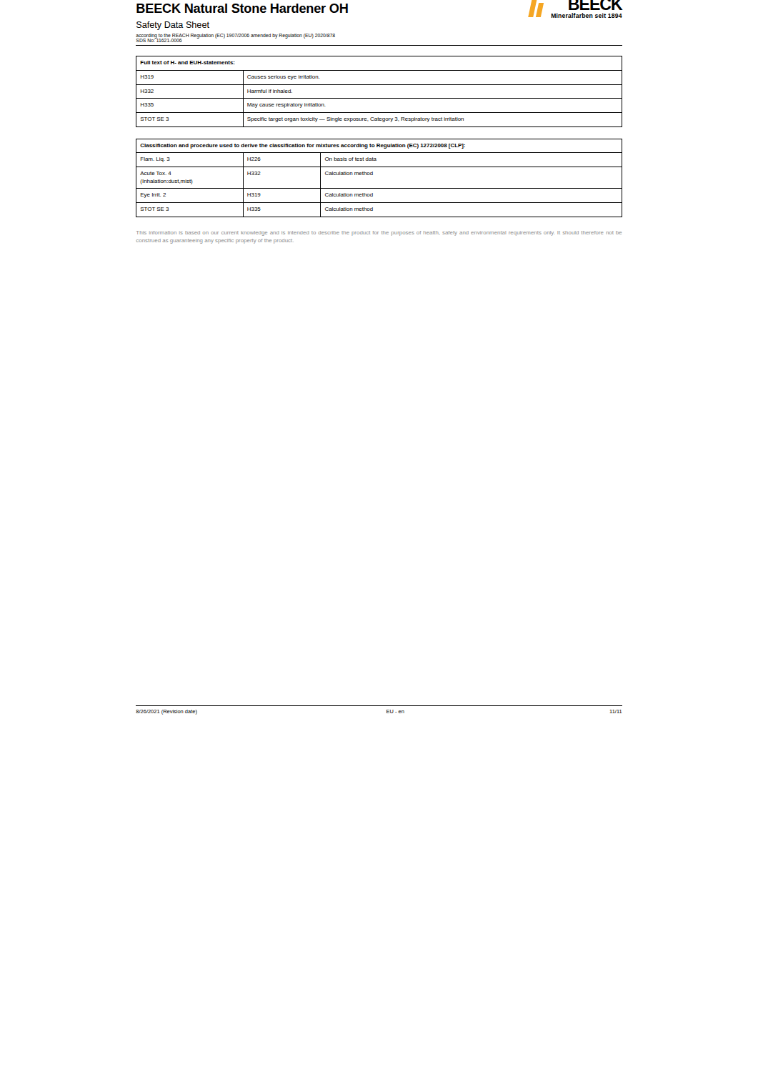BEECK Mineralfarben seit 1894
BEECK Natural Stone Hardener OH
Safety Data Sheet
according to the REACH Regulation (EC) 1907/2006 amended by Regulation (EU) 2020/878
SDS No: 11621-0006
| Full text of H- and EUH-statements: |
| --- |
| H319 | Causes serious eye irritation. |
| H332 | Harmful if inhaled. |
| H335 | May cause respiratory irritation. |
| STOT SE 3 | Specific target organ toxicity — Single exposure, Category 3, Respiratory tract irritation |
| Classification and procedure used to derive the classification for mixtures according to Regulation (EC) 1272/2008 [CLP]: |
| --- |
| Flam. Liq. 3 | H226 | On basis of test data |
| Acute Tox. 4 (Inhalation:dust,mist) | H332 | Calculation method |
| Eye Irrit. 2 | H319 | Calculation method |
| STOT SE 3 | H335 | Calculation method |
This information is based on our current knowledge and is intended to describe the product for the purposes of health, safety and environmental requirements only. It should therefore not be construed as guaranteeing any specific property of the product.
8/26/2021 (Revision date)
EU - en
11/11